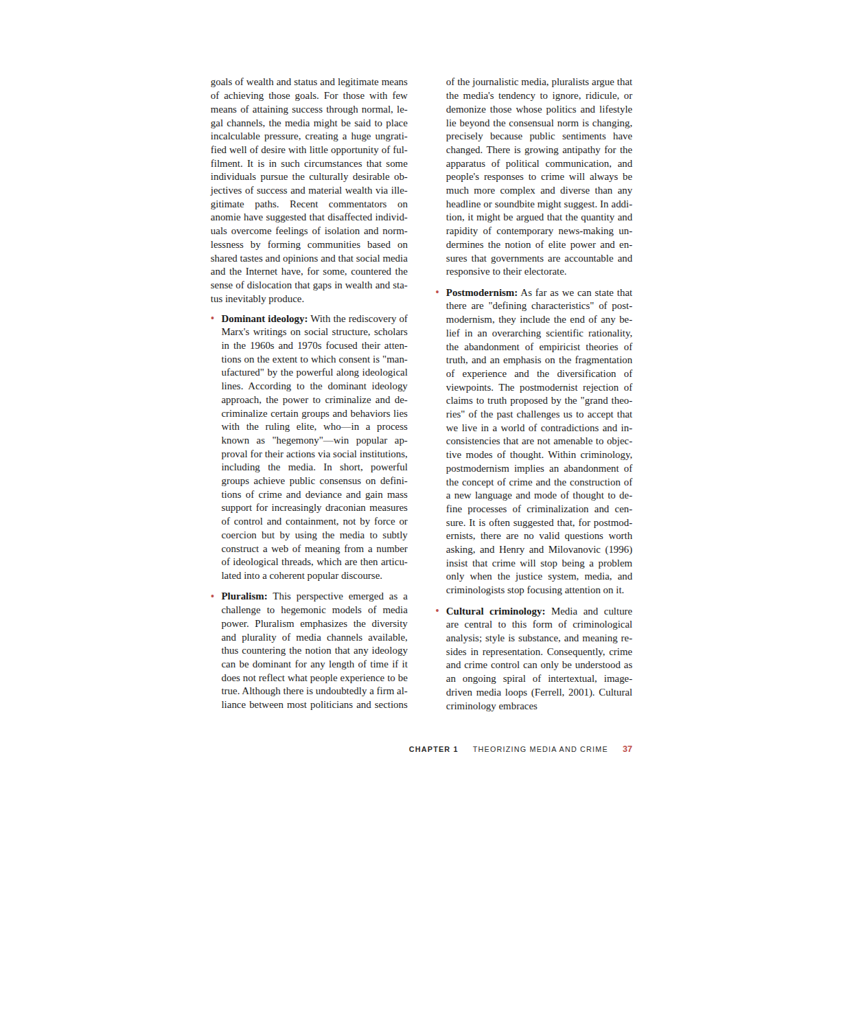goals of wealth and status and legitimate means of achieving those goals. For those with few means of attaining success through normal, legal channels, the media might be said to place incalculable pressure, creating a huge ungratified well of desire with little opportunity of fulfilment. It is in such circumstances that some individuals pursue the culturally desirable objectives of success and material wealth via illegitimate paths. Recent commentators on anomie have suggested that disaffected individuals overcome feelings of isolation and normlessness by forming communities based on shared tastes and opinions and that social media and the Internet have, for some, countered the sense of dislocation that gaps in wealth and status inevitably produce.
Dominant ideology: With the rediscovery of Marx's writings on social structure, scholars in the 1960s and 1970s focused their attentions on the extent to which consent is "manufactured" by the powerful along ideological lines. According to the dominant ideology approach, the power to criminalize and decriminalize certain groups and behaviors lies with the ruling elite, who—in a process known as "hegemony"—win popular approval for their actions via social institutions, including the media. In short, powerful groups achieve public consensus on definitions of crime and deviance and gain mass support for increasingly draconian measures of control and containment, not by force or coercion but by using the media to subtly construct a web of meaning from a number of ideological threads, which are then articulated into a coherent popular discourse.
Pluralism: This perspective emerged as a challenge to hegemonic models of media power. Pluralism emphasizes the diversity and plurality of media channels available, thus countering the notion that any ideology can be dominant for any length of time if it does not reflect what people experience to be true. Although there is undoubtedly a firm alliance between most politicians and sections of the journalistic media, pluralists argue that the media's tendency to ignore, ridicule, or demonize those whose politics and lifestyle lie beyond the consensual norm is changing, precisely because public sentiments have changed. There is growing antipathy for the apparatus of political communication, and people's responses to crime will always be much more complex and diverse than any headline or soundbite might suggest. In addition, it might be argued that the quantity and rapidity of contemporary news-making undermines the notion of elite power and ensures that governments are accountable and responsive to their electorate.
Postmodernism: As far as we can state that there are "defining characteristics" of postmodernism, they include the end of any belief in an overarching scientific rationality, the abandonment of empiricist theories of truth, and an emphasis on the fragmentation of experience and the diversification of viewpoints. The postmodernist rejection of claims to truth proposed by the "grand theories" of the past challenges us to accept that we live in a world of contradictions and inconsistencies that are not amenable to objective modes of thought. Within criminology, postmodernism implies an abandonment of the concept of crime and the construction of a new language and mode of thought to define processes of criminalization and censure. It is often suggested that, for postmodernists, there are no valid questions worth asking, and Henry and Milovanovic (1996) insist that crime will stop being a problem only when the justice system, media, and criminologists stop focusing attention on it.
Cultural criminology: Media and culture are central to this form of criminological analysis; style is substance, and meaning resides in representation. Consequently, crime and crime control can only be understood as an ongoing spiral of intertextual, image-driven media loops (Ferrell, 2001). Cultural criminology embraces
Chapter 1 Theorizing Media and Crime 37